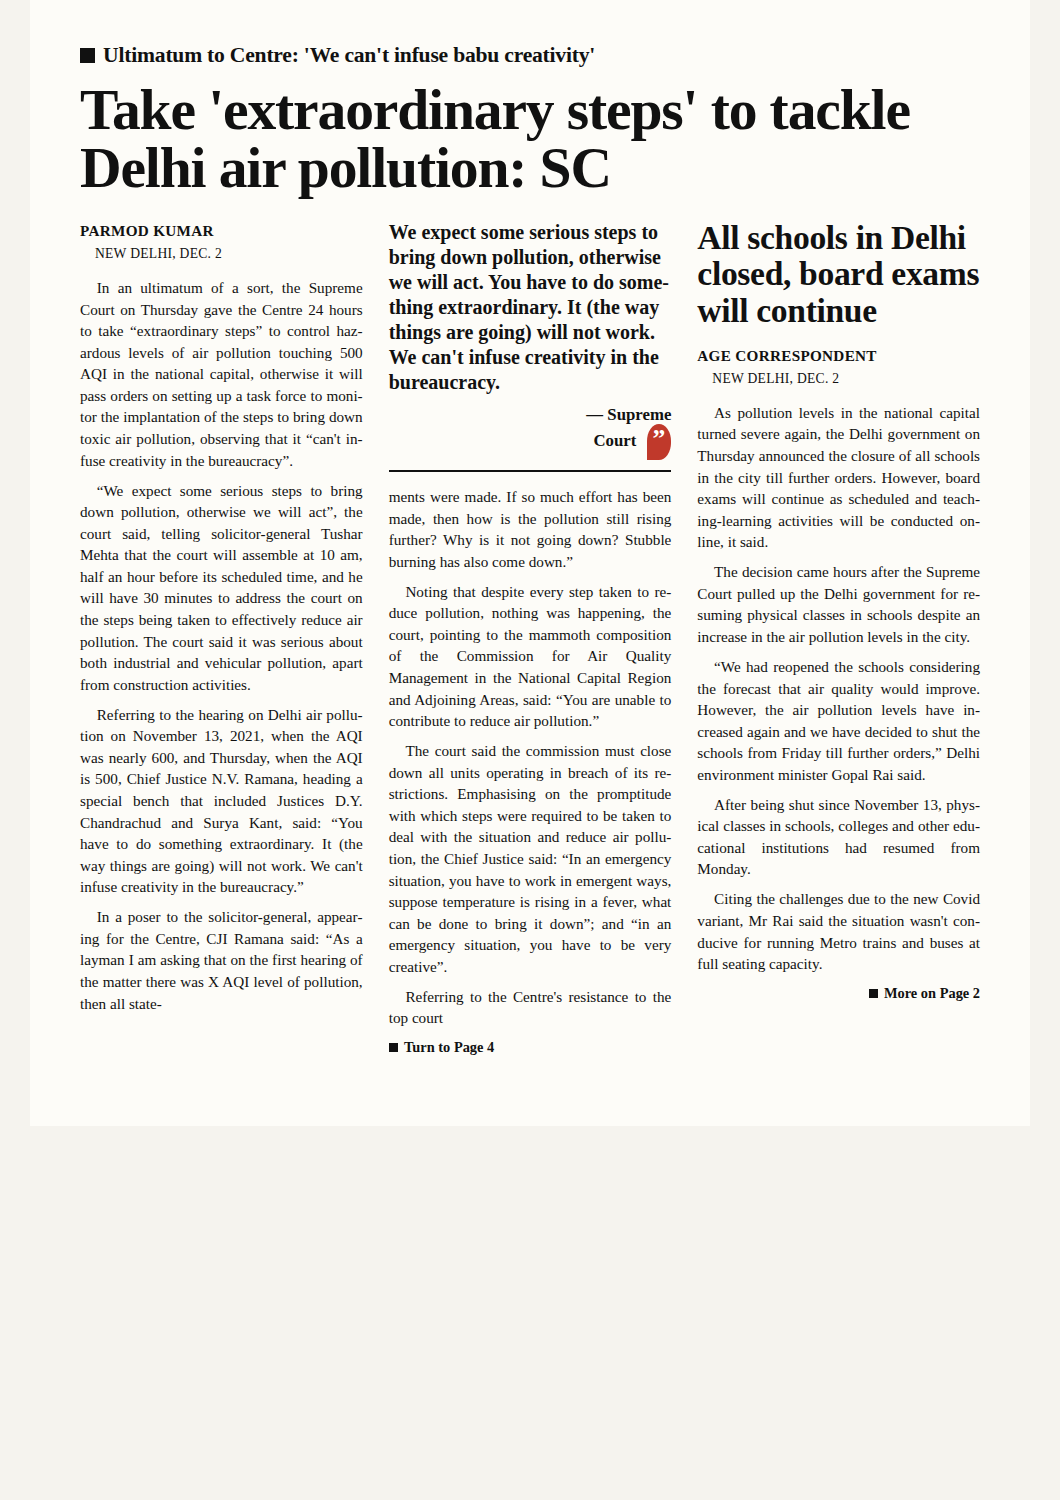Ultimatum to Centre: 'We can't infuse babu creativity'
Take 'extraordinary steps' to tackle Delhi air pollution: SC
PARMOD KUMAR
NEW DELHI, DEC. 2
In an ultimatum of a sort, the Supreme Court on Thursday gave the Centre 24 hours to take “extraordinary steps” to control hazardous levels of air pollution touching 500 AQI in the national capital, otherwise it will pass orders on setting up a task force to monitor the implantation of the steps to bring down toxic air pollution, observing that it “can't infuse creativity in the bureaucracy”.
“We expect some serious steps to bring down pollution, otherwise we will act”, the court said, telling solicitor-general Tushar Mehta that the court will assemble at 10 am, half an hour before its scheduled time, and he will have 30 minutes to address the court on the steps being taken to effectively reduce air pollution. The court said it was serious about both industrial and vehicular pollution, apart from construction activities.
Referring to the hearing on Delhi air pollution on November 13, 2021, when the AQI was nearly 600, and Thursday, when the AQI is 500, Chief Justice N.V. Ramana, heading a special bench that included Justices D.Y. Chandrachud and Surya Kant, said: “You have to do something extraordinary. It (the way things are going) will not work. We can't infuse creativity in the bureaucracy.”
In a poser to the solicitor-general, appearing for the Centre, CJI Ramana said: “As a layman I am asking that on the first hearing of the matter there was X AQI level of pollution, then all state-
We expect some serious steps to bring down pollution, otherwise we will act. You have to do something extraordinary. It (the way things are going) will not work. We can't infuse creativity in the bureaucracy.
— Supreme
Court ”
ments were made. If so much effort has been made, then how is the pollution still rising further? Why is it not going down? Stubble burning has also come down.”
Noting that despite every step taken to reduce pollution, nothing was happening, the court, pointing to the mammoth composition of the Commission for Air Quality Management in the National Capital Region and Adjoining Areas, said: “You are unable to contribute to reduce air pollution.”
The court said the commission must close down all units operating in breach of its restrictions. Emphasising on the promptitude with which steps were required to be taken to deal with the situation and reduce air pollution, the Chief Justice said: “In an emergency situation, you have to work in emergent ways, suppose temperature is rising in a fever, what can be done to bring it down”; and “in an emergency situation, you have to be very creative”.
Referring to the Centre's resistance to the top court
Turn to Page 4
All schools in Delhi closed, board exams will continue
AGE CORRESPONDENT
NEW DELHI, DEC. 2
As pollution levels in the national capital turned severe again, the Delhi government on Thursday announced the closure of all schools in the city till further orders. However, board exams will continue as scheduled and teaching-learning activities will be conducted online, it said.
The decision came hours after the Supreme Court pulled up the Delhi government for resuming physical classes in schools despite an increase in the air pollution levels in the city.
“We had reopened the schools considering the forecast that air quality would improve. However, the air pollution levels have increased again and we have decided to shut the schools from Friday till further orders,” Delhi environment minister Gopal Rai said.
After being shut since November 13, physical classes in schools, colleges and other educational institutions had resumed from Monday.
Citing the challenges due to the new Covid variant, Mr Rai said the situation wasn't conducive for running Metro trains and buses at full seating capacity.
More on Page 2